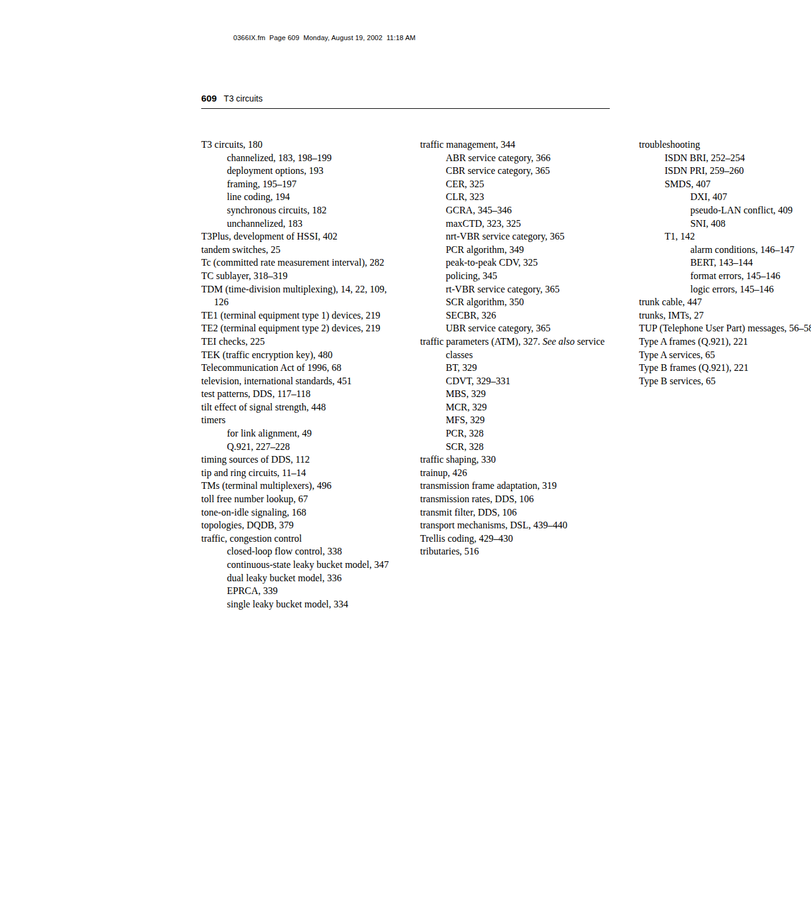0366IX.fm Page 609 Monday, August 19, 2002 11:18 AM
609 T3 circuits
T3 circuits, 180
channelized, 183, 198–199
deployment options, 193
framing, 195–197
line coding, 194
synchronous circuits, 182
unchannelized, 183
T3Plus, development of HSSI, 402
tandem switches, 25
Tc (committed rate measurement interval), 282
TC sublayer, 318–319
TDM (time-division multiplexing), 14, 22, 109, 126
TE1 (terminal equipment type 1) devices, 219
TE2 (terminal equipment type 2) devices, 219
TEI checks, 225
TEK (traffic encryption key), 480
Telecommunication Act of 1996, 68
television, international standards, 451
test patterns, DDS, 117–118
tilt effect of signal strength, 448
timers
for link alignment, 49
Q.921, 227–228
timing sources of DDS, 112
tip and ring circuits, 11–14
TMs (terminal multiplexers), 496
toll free number lookup, 67
tone-on-idle signaling, 168
topologies, DQDB, 379
traffic, congestion control
closed-loop flow control, 338
continuous-state leaky bucket model, 347
dual leaky bucket model, 336
EPRCA, 339
single leaky bucket model, 334
traffic management, 344
ABR service category, 366
CBR service category, 365
CER, 325
CLR, 323
GCRA, 345–346
maxCTD, 323, 325
nrt-VBR service category, 365
PCR algorithm, 349
peak-to-peak CDV, 325
policing, 345
rt-VBR service category, 365
SCR algorithm, 350
SECBR, 326
UBR service category, 365
traffic parameters (ATM), 327. See also serviceclasses
BT, 329
CDVT, 329–331
MBS, 329
MCR, 329
MFS, 329
PCR, 328
SCR, 328
traffic shaping, 330
trainup, 426
transmission frame adaptation, 319
transmission rates, DDS, 106
transmit filter, DDS, 106
transport mechanisms, DSL, 439–440
Trellis coding, 429–430
tributaries, 516
troubleshooting
ISDN BRI, 252–254
ISDN PRI, 259–260
SMDS, 407
DXI, 407
pseudo-LAN conflict, 409
SNI, 408
T1, 142
alarm conditions, 146–147
BERT, 143–144
format errors, 145–146
logic errors, 145–146
trunk cable, 447
trunks, IMTs, 27
TUP (Telephone User Part) messages, 56–58
Type A frames (Q.921), 221
Type A services, 65
Type B frames (Q.921), 221
Type B services, 65